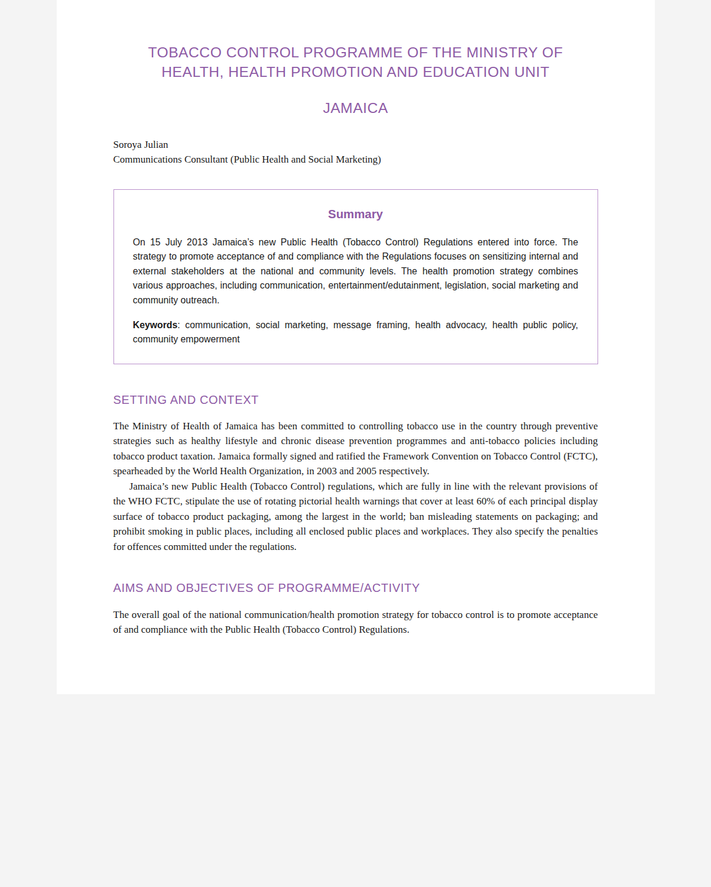Tobacco Control Programme of the Ministry of
Health, Health Promotion and Education Unit Jamaica
Soroya Julian
Communications Consultant (Public Health and Social Marketing)
Summary
On 15 July 2013 Jamaica’s new Public Health (Tobacco Control) Regulations entered into force. The strategy to promote acceptance of and compliance with the Regulations focuses on sensitizing internal and external stakeholders at the national and community levels. The health promotion strategy combines various approaches, including communication, entertainment/edutainment, legislation, social marketing and community outreach.
Keywords: communication, social marketing, message framing, health advocacy, health public policy, community empowerment
Setting and Context
The Ministry of Health of Jamaica has been committed to controlling tobacco use in the country through preventive strategies such as healthy lifestyle and chronic disease prevention programmes and anti-tobacco policies including tobacco product taxation. Jamaica formally signed and ratified the Framework Convention on Tobacco Control (FCTC), spearheaded by the World Health Organization, in 2003 and 2005 respectively.
Jamaica’s new Public Health (Tobacco Control) regulations, which are fully in line with the relevant provisions of the WHO FCTC, stipulate the use of rotating pictorial health warnings that cover at least 60% of each principal display surface of tobacco product packaging, among the largest in the world; ban misleading statements on packaging; and prohibit smoking in public places, including all enclosed public places and workplaces. They also specify the penalties for offences committed under the regulations.
Aims and Objectives of Programme/Activity
The overall goal of the national communication/health promotion strategy for tobacco control is to promote acceptance of and compliance with the Public Health (Tobacco Control) Regulations.